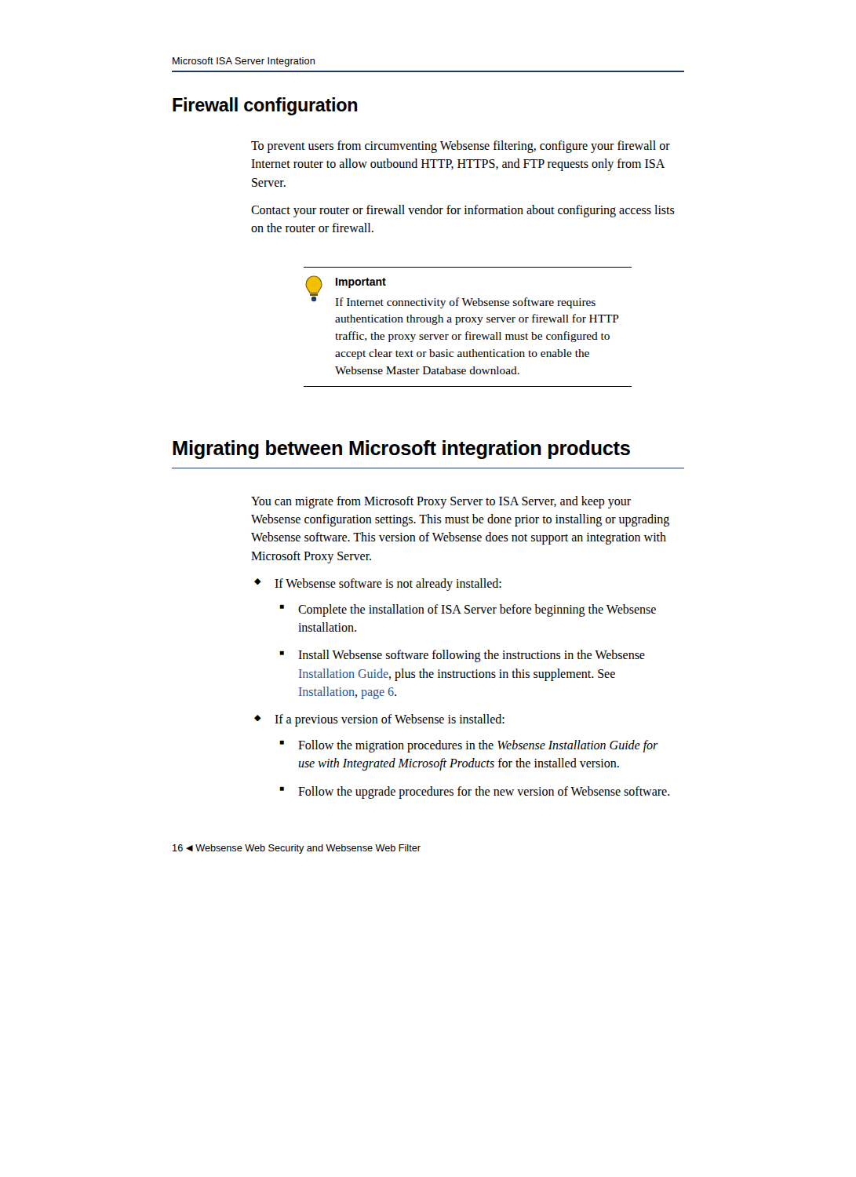Microsoft ISA Server Integration
Firewall configuration
To prevent users from circumventing Websense filtering, configure your firewall or Internet router to allow outbound HTTP, HTTPS, and FTP requests only from ISA Server.
Contact your router or firewall vendor for information about configuring access lists on the router or firewall.
Important
If Internet connectivity of Websense software requires authentication through a proxy server or firewall for HTTP traffic, the proxy server or firewall must be configured to accept clear text or basic authentication to enable the Websense Master Database download.
Migrating between Microsoft integration products
You can migrate from Microsoft Proxy Server to ISA Server, and keep your Websense configuration settings. This must be done prior to installing or upgrading Websense software. This version of Websense does not support an integration with Microsoft Proxy Server.
If Websense software is not already installed:
Complete the installation of ISA Server before beginning the Websense installation.
Install Websense software following the instructions in the Websense Installation Guide, plus the instructions in this supplement. See Installation, page 6.
If a previous version of Websense is installed:
Follow the migration procedures in the Websense Installation Guide for use with Integrated Microsoft Products for the installed version.
Follow the upgrade procedures for the new version of Websense software.
16◀Websense Web Security and Websense Web Filter